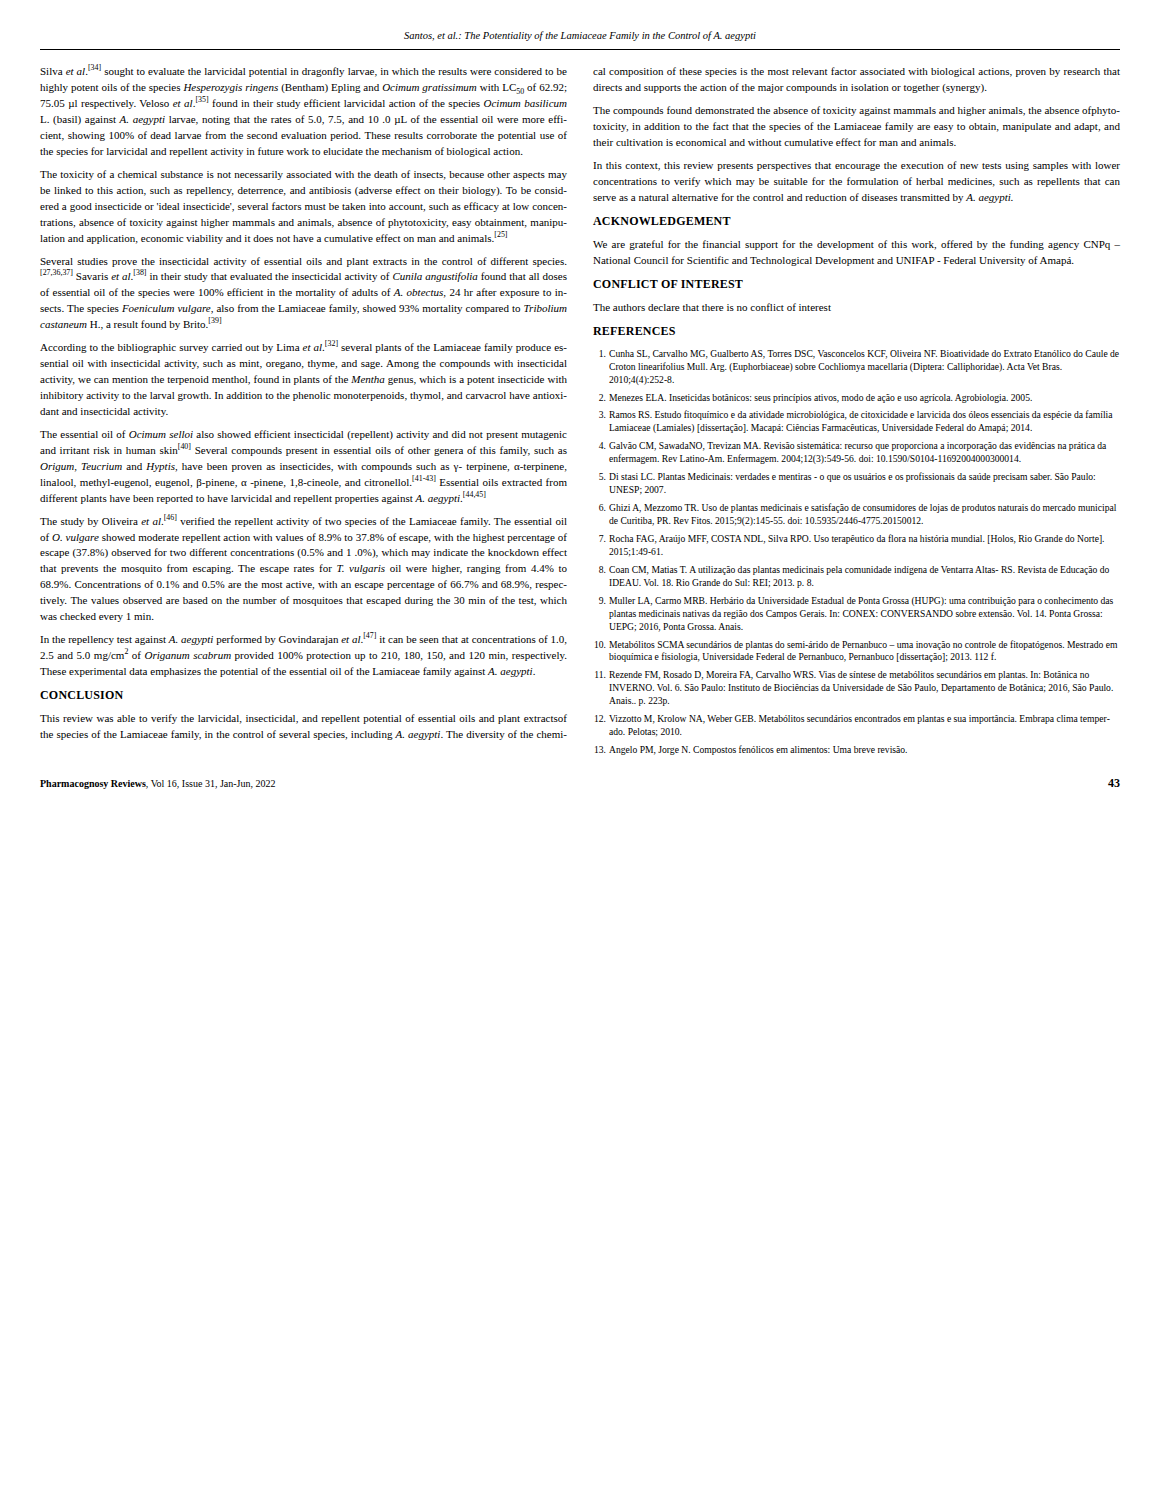Santos, et al.: The Potentiality of the Lamiaceae Family in the Control of A. aegypti
Silva et al.[34] sought to evaluate the larvicidal potential in dragonfly larvae, in which the results were considered to be highly potent oils of the species Hesperozygis ringens (Bentham) Epling and Ocimum gratissimum with LC50 of 62.92; 75.05 µl respectively. Veloso et al.[35] found in their study efficient larvicidal action of the species Ocimum basilicum L. (basil) against A. aegypti larvae, noting that the rates of 5.0, 7.5, and 10 .0 µL of the essential oil were more efficient, showing 100% of dead larvae from the second evaluation period. These results corroborate the potential use of the species for larvicidal and repellent activity in future work to elucidate the mechanism of biological action.
The toxicity of a chemical substance is not necessarily associated with the death of insects, because other aspects may be linked to this action, such as repellency, deterrence, and antibiosis (adverse effect on their biology). To be considered a good insecticide or 'ideal insecticide', several factors must be taken into account, such as efficacy at low concentrations, absence of toxicity against higher mammals and animals, absence of phytotoxicity, easy obtainment, manipulation and application, economic viability and it does not have a cumulative effect on man and animals.[25]
Several studies prove the insecticidal activity of essential oils and plant extracts in the control of different species.[27,36,37] Savaris et al.[38] in their study that evaluated the insecticidal activity of Cunila angustifolia found that all doses of essential oil of the species were 100% efficient in the mortality of adults of A. obtectus, 24 hr after exposure to insects. The species Foeniculum vulgare, also from the Lamiaceae family, showed 93% mortality compared to Tribolium castaneum H., a result found by Brito.[39]
According to the bibliographic survey carried out by Lima et al.[32] several plants of the Lamiaceae family produce essential oil with insecticidal activity, such as mint, oregano, thyme, and sage. Among the compounds with insecticidal activity, we can mention the terpenoid menthol, found in plants of the Mentha genus, which is a potent insecticide with inhibitory activity to the larval growth. In addition to the phenolic monoterpenoids, thymol, and carvacrol have antioxidant and insecticidal activity.
The essential oil of Ocimum selloi also showed efficient insecticidal (repellent) activity and did not present mutagenic and irritant risk in human skin[40] Several compounds present in essential oils of other genera of this family, such as Origum, Teucrium and Hyptis, have been proven as insecticides, with compounds such as γ- terpinene, α-terpinene, linalool, methyl-eugenol, eugenol, β-pinene, α -pinene, 1,8-cineole, and citronellol.[41-43] Essential oils extracted from different plants have been reported to have larvicidal and repellent properties against A. aegypti.[44,45]
The study by Oliveira et al.[46] verified the repellent activity of two species of the Lamiaceae family. The essential oil of O. vulgare showed moderate repellent action with values of 8.9% to 37.8% of escape, with the highest percentage of escape (37.8%) observed for two different concentrations (0.5% and 1 .0%), which may indicate the knockdown effect that prevents the mosquito from escaping. The escape rates for T. vulgaris oil were higher, ranging from 4.4% to 68.9%. Concentrations of 0.1% and 0.5% are the most active, with an escape percentage of 66.7% and 68.9%, respectively. The values observed are based on the number of mosquitoes that escaped during the 30 min of the test, which was checked every 1 min.
In the repellency test against A. aegypti performed by Govindarajan et al.[47] it can be seen that at concentrations of 1.0, 2.5 and 5.0 mg/cm2 of Origanum scabrum provided 100% protection up to 210, 180, 150, and 120 min, respectively. These experimental data emphasizes the potential of the essential oil of the Lamiaceae family against A. aegypti.
CONCLUSION
This review was able to verify the larvicidal, insecticidal, and repellent potential of essential oils and plant extractsof the species of the Lamiaceae family, in the control of several species, including A. aegypti. The diversity of the chemical composition of these species is the most relevant factor associated with biological actions, proven by research that directs and supports the action of the major compounds in isolation or together (synergy).
The compounds found demonstrated the absence of toxicity against mammals and higher animals, the absence ofphytotoxicity, in addition to the fact that the species of the Lamiaceae family are easy to obtain, manipulate and adapt, and their cultivation is economical and without cumulative effect for man and animals.
In this context, this review presents perspectives that encourage the execution of new tests using samples with lower concentrations to verify which may be suitable for the formulation of herbal medicines, such as repellents that can serve as a natural alternative for the control and reduction of diseases transmitted by A. aegypti.
ACKNOWLEDGEMENT
We are grateful for the financial support for the development of this work, offered by the funding agency CNPq – National Council for Scientific and Technological Development and UNIFAP - Federal University of Amapá.
CONFLICT OF INTEREST
The authors declare that there is no conflict of interest
REFERENCES
Cunha SL, Carvalho MG, Gualberto AS, Torres DSC, Vasconcelos KCF, Oliveira NF. Bioatividade do Extrato Etanólico do Caule de Croton linearifolius Mull. Arg. (Euphorbiaceae) sobre Cochliomya macellaria (Diptera: Calliphoridae). Acta Vet Bras. 2010;4(4):252-8.
Menezes ELA. Inseticidas botânicos: seus princípios ativos, modo de ação e uso agrícola. Agrobiologia. 2005.
Ramos RS. Estudo fitoquímico e da atividade microbiológica, de citoxicidade e larvicida dos óleos essenciais da espécie da família Lamiaceae (Lamiales) [dissertação]. Macapá: Ciências Farmacêuticas, Universidade Federal do Amapá; 2014.
Galvão CM, SawadaNO, Trevizan MA. Revisão sistemática: recurso que proporciona a incorporação das evidências na prática da enfermagem. Rev Latino-Am. Enfermagem. 2004;12(3):549-56. doi: 10.1590/S0104-11692004000300014.
Di stasi LC. Plantas Medicinais: verdades e mentiras - o que os usuários e os profissionais da saúde precisam saber. São Paulo: UNESP; 2007.
Ghizi A, Mezzomo TR. Uso de plantas medicinais e satisfação de consumidores de lojas de produtos naturais do mercado municipal de Curitiba, PR. Rev Fitos. 2015;9(2):145-55. doi: 10.5935/2446-4775.20150012.
Rocha FAG, Araújo MFF, COSTA NDL, Silva RPO. Uso terapêutico da flora na história mundial. [Holos, Rio Grande do Norte]. 2015;1:49-61.
Coan CM, Matias T. A utilização das plantas medicinais pela comunidade indígena de Ventarra Altas- RS. Revista de Educação do IDEAU. Vol. 18. Rio Grande do Sul: REI; 2013. p. 8.
Muller LA, Carmo MRB. Herbário da Universidade Estadual de Ponta Grossa (HUPG): uma contribuição para o conhecimento das plantas medicinais nativas da região dos Campos Gerais. In: CONEX: CONVERSANDO sobre extensão. Vol. 14. Ponta Grossa: UEPG; 2016, Ponta Grossa. Anais.
Metabólitos SCMA secundários de plantas do semi-árido de Pernanbuco – uma inovação no controle de fitopatógenos. Mestrado em bioquímica e fisiologia, Universidade Federal de Pernanbuco, Pernanbuco [dissertação]; 2013. 112 f.
Rezende FM, Rosado D, Moreira FA, Carvalho WRS. Vias de síntese de metabólitos secundários em plantas. In: Botânica no INVERNO. Vol. 6. São Paulo: Instituto de Biociências da Universidade de São Paulo, Departamento de Botânica; 2016, São Paulo. Anais.. p. 223p.
Vizzotto M, Krolow NA, Weber GEB. Metabólitos secundários encontrados em plantas e sua importância. Embrapa clima temperado. Pelotas; 2010.
Angelo PM, Jorge N. Compostos fenólicos em alimentos: Uma breve revisão.
Pharmacognosy Reviews, Vol 16, Issue 31, Jan-Jun, 2022
43